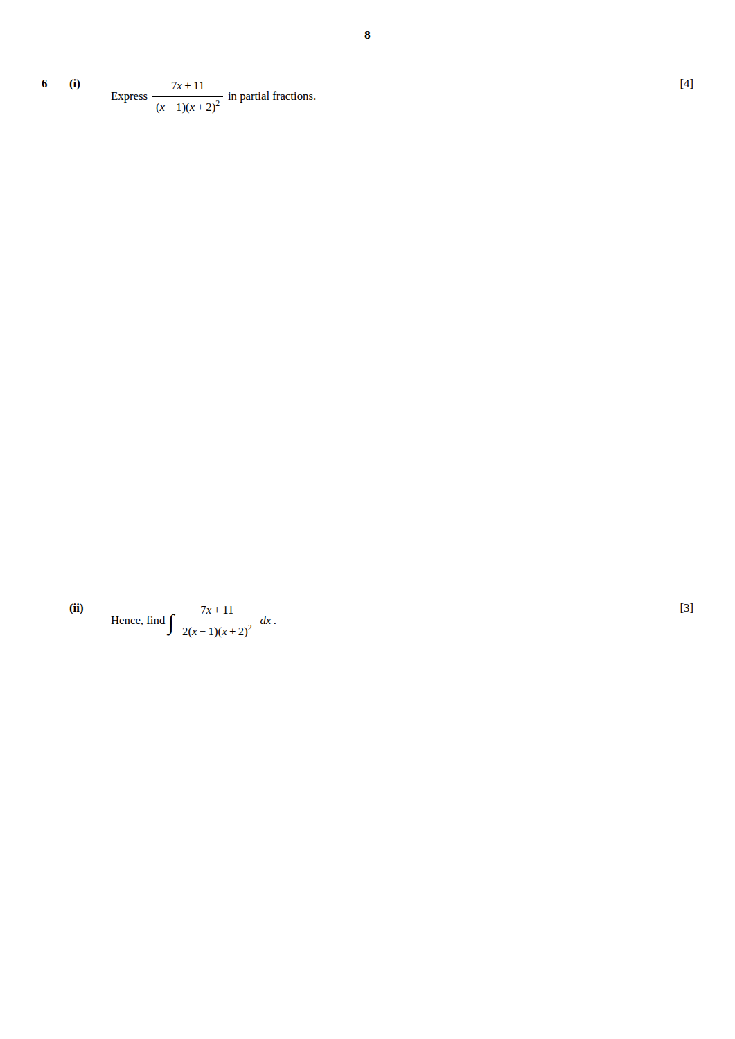8
6
(i)
Express 7x + 11 (x − 1)(x + 2)2 in partial fractions.
[4]
(ii)
Hence, find ∫ 7x + 11 2(x − 1)(x + 2)2 dx .
[3]